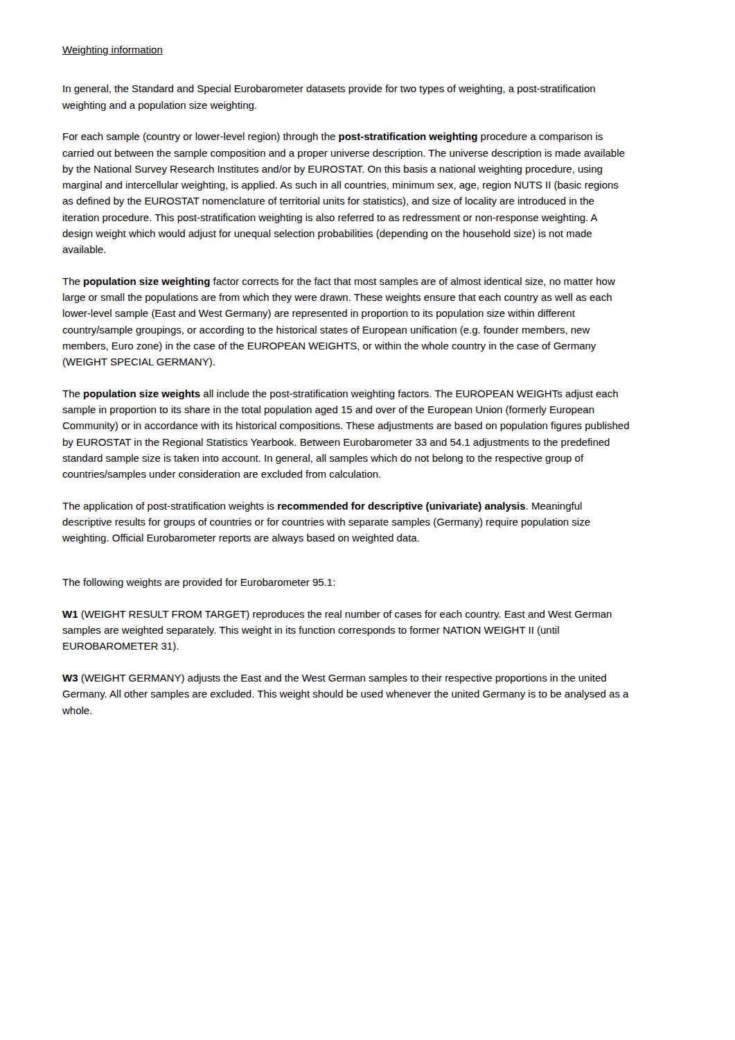Weighting information
In general, the Standard and Special Eurobarometer datasets provide for two types of weighting, a post-stratification weighting and a population size weighting.
For each sample (country or lower-level region) through the post-stratification weighting procedure a comparison is carried out between the sample composition and a proper universe description. The universe description is made available by the National Survey Research Institutes and/or by EUROSTAT. On this basis a national weighting procedure, using marginal and intercellular weighting, is applied. As such in all countries, minimum sex, age, region NUTS II (basic regions as defined by the EUROSTAT nomenclature of territorial units for statistics), and size of locality are introduced in the iteration procedure. This post-stratification weighting is also referred to as redressment or non-response weighting. A design weight which would adjust for unequal selection probabilities (depending on the household size) is not made available.
The population size weighting factor corrects for the fact that most samples are of almost identical size, no matter how large or small the populations are from which they were drawn. These weights ensure that each country as well as each lower-level sample (East and West Germany) are represented in proportion to its population size within different country/sample groupings, or according to the historical states of European unification (e.g. founder members, new members, Euro zone) in the case of the EUROPEAN WEIGHTS, or within the whole country in the case of Germany (WEIGHT SPECIAL GERMANY).
The population size weights all include the post-stratification weighting factors. The EUROPEAN WEIGHTs adjust each sample in proportion to its share in the total population aged 15 and over of the European Union (formerly European Community) or in accordance with its historical compositions. These adjustments are based on population figures published by EUROSTAT in the Regional Statistics Yearbook. Between Eurobarometer 33 and 54.1 adjustments to the predefined standard sample size is taken into account. In general, all samples which do not belong to the respective group of countries/samples under consideration are excluded from calculation.
The application of post-stratification weights is recommended for descriptive (univariate) analysis. Meaningful descriptive results for groups of countries or for countries with separate samples (Germany) require population size weighting. Official Eurobarometer reports are always based on weighted data.
The following weights are provided for Eurobarometer 95.1:
W1 (WEIGHT RESULT FROM TARGET) reproduces the real number of cases for each country. East and West German samples are weighted separately. This weight in its function corresponds to former NATION WEIGHT II (until EUROBAROMETER 31).
W3 (WEIGHT GERMANY) adjusts the East and the West German samples to their respective proportions in the united Germany. All other samples are excluded. This weight should be used whenever the united Germany is to be analysed as a whole.